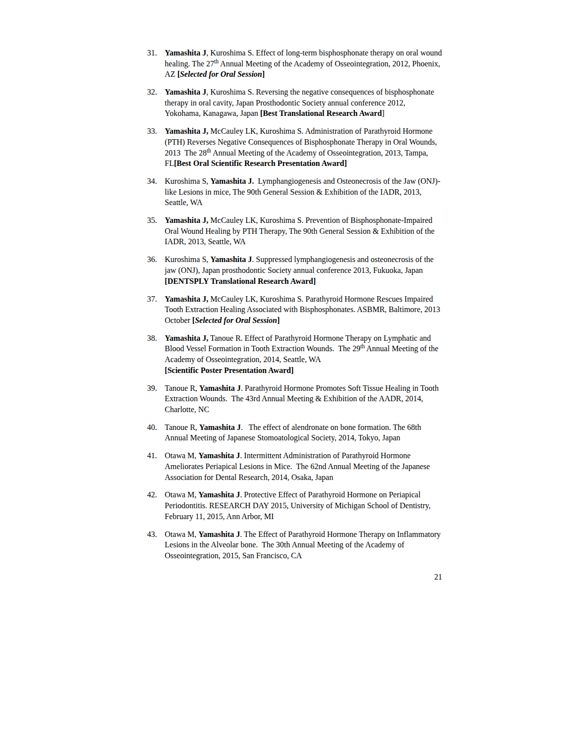Yamashita J, Kuroshima S. Effect of long-term bisphosphonate therapy on oral wound healing. The 27th Annual Meeting of the Academy of Osseointegration, 2012, Phoenix, AZ [Selected for Oral Session]
Yamashita J, Kuroshima S. Reversing the negative consequences of bisphosphonate therapy in oral cavity, Japan Prosthodontic Society annual conference 2012, Yokohama, Kanagawa, Japan [Best Translational Research Award]
Yamashita J, McCauley LK, Kuroshima S. Administration of Parathyroid Hormone (PTH) Reverses Negative Consequences of Bisphosphonate Therapy in Oral Wounds, 2013 The 28th Annual Meeting of the Academy of Osseointegration, 2013, Tampa, FL[Best Oral Scientific Research Presentation Award]
Kuroshima S, Yamashita J. Lymphangiogenesis and Osteonecrosis of the Jaw (ONJ)-like Lesions in mice, The 90th General Session & Exhibition of the IADR, 2013, Seattle, WA
Yamashita J, McCauley LK, Kuroshima S. Prevention of Bisphosphonate-Impaired Oral Wound Healing by PTH Therapy, The 90th General Session & Exhibition of the IADR, 2013, Seattle, WA
Kuroshima S, Yamashita J. Suppressed lymphangiogenesis and osteonecrosis of the jaw (ONJ), Japan prosthodontic Society annual conference 2013, Fukuoka, Japan [DENTSPLY Translational Research Award]
Yamashita J, McCauley LK, Kuroshima S. Parathyroid Hormone Rescues Impaired Tooth Extraction Healing Associated with Bisphosphonates. ASBMR, Baltimore, 2013 October [Selected for Oral Session]
Yamashita J, Tanoue R. Effect of Parathyroid Hormone Therapy on Lymphatic and Blood Vessel Formation in Tooth Extraction Wounds. The 29th Annual Meeting of the Academy of Osseointegration, 2014, Seattle, WA
[Scientific Poster Presentation Award]
Tanoue R, Yamashita J. Parathyroid Hormone Promotes Soft Tissue Healing in Tooth Extraction Wounds. The 43rd Annual Meeting & Exhibition of the AADR, 2014, Charlotte, NC
Tanoue R, Yamashita J. The effect of alendronate on bone formation. The 68th Annual Meeting of Japanese Stomoatological Society, 2014, Tokyo, Japan
Otawa M, Yamashita J. Intermittent Administration of Parathyroid Hormone Ameliorates Periapical Lesions in Mice. The 62nd Annual Meeting of the Japanese Association for Dental Research, 2014, Osaka, Japan
Otawa M, Yamashita J. Protective Effect of Parathyroid Hormone on Periapical Periodontitis. RESEARCH DAY 2015, University of Michigan School of Dentistry, February 11, 2015, Ann Arbor, MI
Otawa M, Yamashita J. The Effect of Parathyroid Hormone Therapy on Inflammatory Lesions in the Alveolar bone. The 30th Annual Meeting of the Academy of Osseointegration, 2015, San Francisco, CA
21